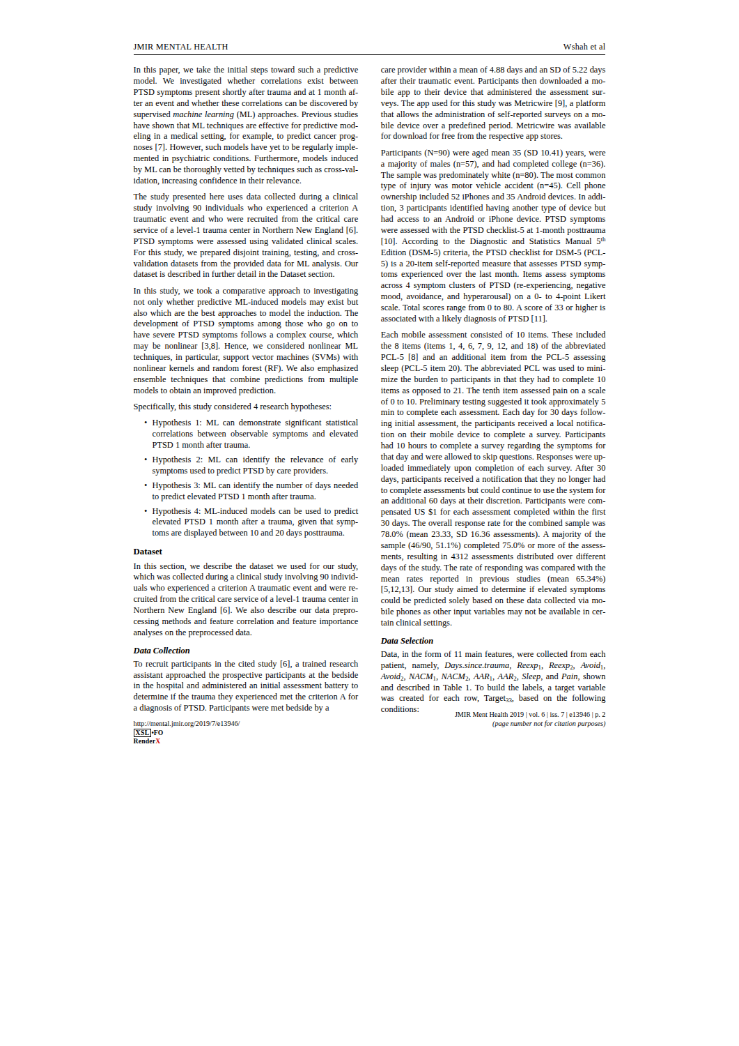JMIR Mental Health Wshah et al
In this paper, we take the initial steps toward such a predictive model. We investigated whether correlations exist between PTSD symptoms present shortly after trauma and at 1 month after an event and whether these correlations can be discovered by supervised machine learning (ML) approaches. Previous studies have shown that ML techniques are effective for predictive modeling in a medical setting, for example, to predict cancer prognoses [7]. However, such models have yet to be regularly implemented in psychiatric conditions. Furthermore, models induced by ML can be thoroughly vetted by techniques such as cross-validation, increasing confidence in their relevance.
The study presented here uses data collected during a clinical study involving 90 individuals who experienced a criterion A traumatic event and who were recruited from the critical care service of a level-1 trauma center in Northern New England [6]. PTSD symptoms were assessed using validated clinical scales. For this study, we prepared disjoint training, testing, and cross-validation datasets from the provided data for ML analysis. Our dataset is described in further detail in the Dataset section.
In this study, we took a comparative approach to investigating not only whether predictive ML-induced models may exist but also which are the best approaches to model the induction. The development of PTSD symptoms among those who go on to have severe PTSD symptoms follows a complex course, which may be nonlinear [3,8]. Hence, we considered nonlinear ML techniques, in particular, support vector machines (SVMs) with nonlinear kernels and random forest (RF). We also emphasized ensemble techniques that combine predictions from multiple models to obtain an improved prediction.
Specifically, this study considered 4 research hypotheses:
Hypothesis 1: ML can demonstrate significant statistical correlations between observable symptoms and elevated PTSD 1 month after trauma.
Hypothesis 2: ML can identify the relevance of early symptoms used to predict PTSD by care providers.
Hypothesis 3: ML can identify the number of days needed to predict elevated PTSD 1 month after trauma.
Hypothesis 4: ML-induced models can be used to predict elevated PTSD 1 month after a trauma, given that symptoms are displayed between 10 and 20 days posttrauma.
Dataset
In this section, we describe the dataset we used for our study, which was collected during a clinical study involving 90 individuals who experienced a criterion A traumatic event and were recruited from the critical care service of a level-1 trauma center in Northern New England [6]. We also describe our data preprocessing methods and feature correlation and feature importance analyses on the preprocessed data.
Data Collection
To recruit participants in the cited study [6], a trained research assistant approached the prospective participants at the bedside in the hospital and administered an initial assessment battery to determine if the trauma they experienced met the criterion A for a diagnosis of PTSD. Participants were met bedside by a
care provider within a mean of 4.88 days and an SD of 5.22 days after their traumatic event. Participants then downloaded a mobile app to their device that administered the assessment surveys. The app used for this study was Metricwire [9], a platform that allows the administration of self-reported surveys on a mobile device over a predefined period. Metricwire was available for download for free from the respective app stores.
Participants (N=90) were aged mean 35 (SD 10.41) years, were a majority of males (n=57), and had completed college (n=36). The sample was predominately white (n=80). The most common type of injury was motor vehicle accident (n=45). Cell phone ownership included 52 iPhones and 35 Android devices. In addition, 3 participants identified having another type of device but had access to an Android or iPhone device. PTSD symptoms were assessed with the PTSD checklist-5 at 1-month posttrauma [10]. According to the Diagnostic and Statistics Manual 5th Edition (DSM-5) criteria, the PTSD checklist for DSM-5 (PCL-5) is a 20-item self-reported measure that assesses PTSD symptoms experienced over the last month. Items assess symptoms across 4 symptom clusters of PTSD (re-experiencing, negative mood, avoidance, and hyperarousal) on a 0- to 4-point Likert scale. Total scores range from 0 to 80. A score of 33 or higher is associated with a likely diagnosis of PTSD [11].
Each mobile assessment consisted of 10 items. These included the 8 items (items 1, 4, 6, 7, 9, 12, and 18) of the abbreviated PCL-5 [8] and an additional item from the PCL-5 assessing sleep (PCL-5 item 20). The abbreviated PCL was used to minimize the burden to participants in that they had to complete 10 items as opposed to 21. The tenth item assessed pain on a scale of 0 to 10. Preliminary testing suggested it took approximately 5 min to complete each assessment. Each day for 30 days following initial assessment, the participants received a local notification on their mobile device to complete a survey. Participants had 10 hours to complete a survey regarding the symptoms for that day and were allowed to skip questions. Responses were uploaded immediately upon completion of each survey. After 30 days, participants received a notification that they no longer had to complete assessments but could continue to use the system for an additional 60 days at their discretion. Participants were compensated US $1 for each assessment completed within the first 30 days. The overall response rate for the combined sample was 78.0% (mean 23.33, SD 16.36 assessments). A majority of the sample (46/90, 51.1%) completed 75.0% or more of the assessments, resulting in 4312 assessments distributed over different days of the study. The rate of responding was compared with the mean rates reported in previous studies (mean 65.34%) [5,12,13]. Our study aimed to determine if elevated symptoms could be predicted solely based on these data collected via mobile phones as other input variables may not be available in certain clinical settings.
Data Selection
Data, in the form of 11 main features, were collected from each patient, namely, Days.since.trauma, Reexp1, Reexp2, Avoid1, Avoid2, NACM1, NACM2, AAR1, AAR2, Sleep, and Pain, shown and described in Table 1. To build the labels, a target variable was created for each row, Target33, based on the following conditions:
http://mental.jmir.org/2019/7/e13946/
JMIR Ment Health 2019 | vol. 6 | iss. 7 | e13946 | p. 2
(page number not for citation purposes)
XSL•FO RenderX